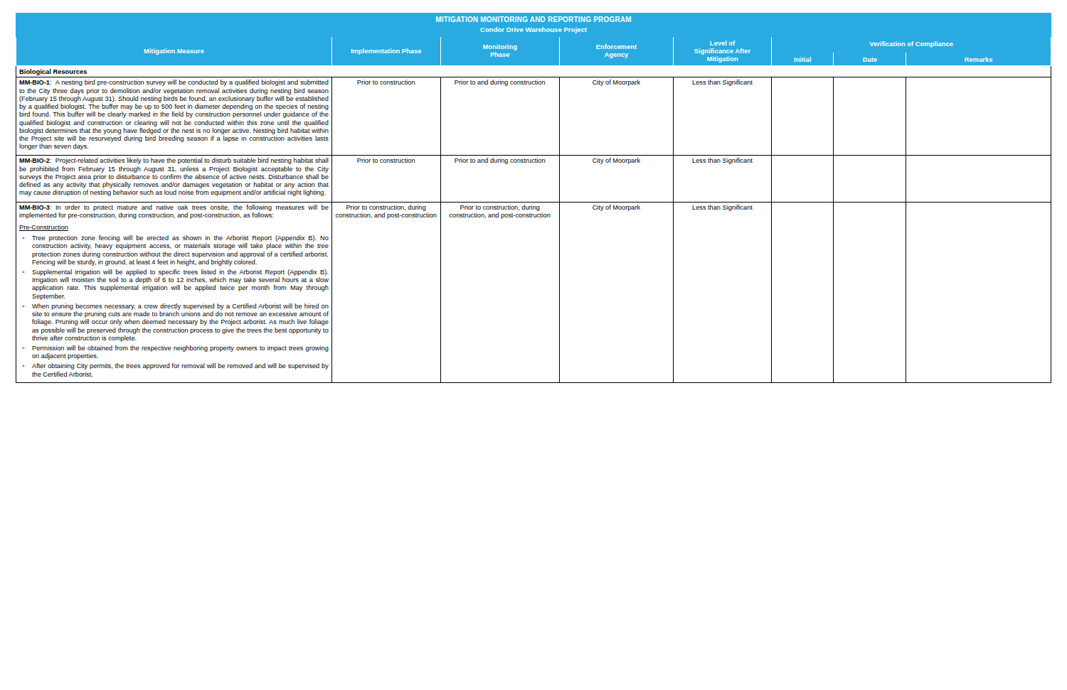| MITIGATION MONITORING AND REPORTING PROGRAM |
| Condor Drive Warehouse Project |
| Mitigation Measure | Implementation Phase | Monitoring Phase | Enforcement Agency | Level of Significance After Mitigation | Verification of Compliance |
| Initial | Date | Remarks |
| Biological Resources |
| MM-BIO-1 : A nesting bird pre-construction survey will be conducted by a qualified biologist and submitted to the City three days prior to demolition and/or vegetation removal activities during nesting bird season (February 15 through August 31). Should nesting birds be found, an exclusionary buffer will be established by a qualified biologist. The buffer may be up to 500 feet in diameter depending on the species of nesting bird found. This buffer will be clearly marked in the field by construction personnel under guidance of the qualified biologist and construction or clearing will not be conducted within this zone until the qualified biologist determines that the young have fledged or the nest is no longer active. Nesting bird habitat within the Project site will be resurveyed during bird breeding season if a lapse in construction activities lasts longer than seven days. | Prior to construction | Prior to and during construction | City of Moorpark | Less than Significant | | | |
| MM-BIO-2 : Project-related activities likely to have the potential to disturb suitable bird nesting habitat shall be prohibited from February 15 through August 31, unless a Project Biologist acceptable to the City surveys the Project area prior to disturbance to confirm the absence of active nests. Disturbance shall be defined as any activity that physically removes and/or damages vegetation or habitat or any action that may cause disruption of nesting behavior such as loud noise from equipment and/or artificial night lighting. | Prior to construction | Prior to and during construction | City of Moorpark | Less than Significant | | | |
| MM-BIO-3 : In order to protect mature and native oak trees onsite, the following measures will be implemented for pre-construction, during construction, and post-construction, as follows: Pre-Construction Tree protection zone fencing will be erected as shown in the Arborist Report (Appendix B). No construction activity, heavy equipment access, or materials storage will take place within the tree protection zones during construction without the direct supervision and approval of a certified arborist. Fencing will be sturdy, in ground, at least 4 feet in height, and brightly colored. Supplemental irrigation will be applied to specific trees listed in the Arborist Report (Appendix B). Irrigation will moisten the soil to a depth of 6 to 12 inches, which may take several hours at a slow application rate. This supplemental irrigation will be applied twice per month from May through September. When pruning becomes necessary, a crew directly supervised by a Certified Arborist will be hired on site to ensure the pruning cuts are made to branch unions and do not remove an excessive amount of foliage. Pruning will occur only when deemed necessary by the Project arborist. As much live foliage as possible will be preserved through the construction process to give the trees the best opportunity to thrive after construction is complete. Permission will be obtained from the respective neighboring property owners to impact trees growing on adjacent properties. After obtaining City permits, the trees approved for removal will be removed and will be supervised by the Certified Arborist. | Prior to construction, during construction, and post-construction | Prior to construction, during construction, and post-construction | City of Moorpark | Less than Significant | | | |